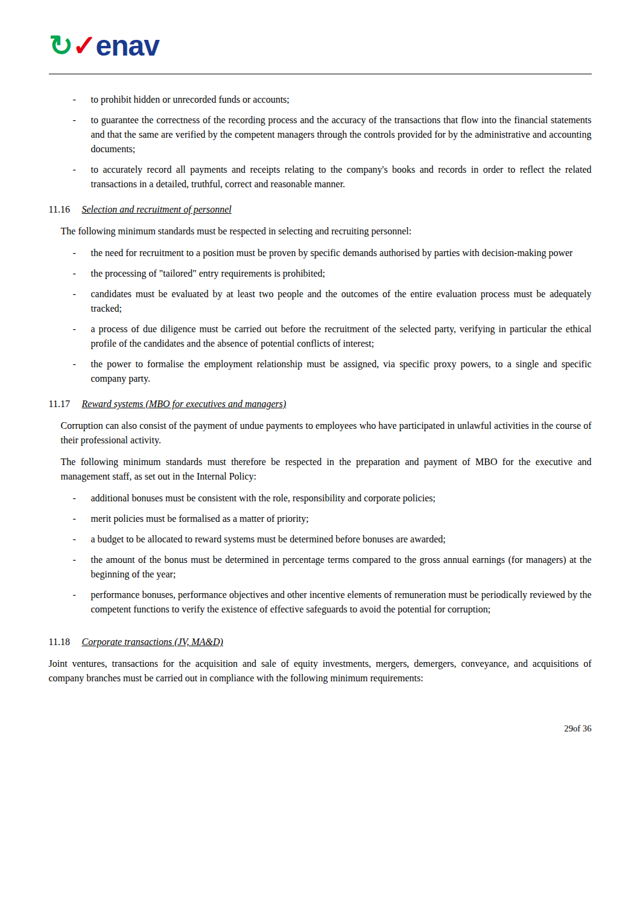↻✓enav
to prohibit hidden or unrecorded funds or accounts;
to guarantee the correctness of the recording process and the accuracy of the transactions that flow into the financial statements and that the same are verified by the competent managers through the controls provided for by the administrative and accounting documents;
to accurately record all payments and receipts relating to the company's books and records in order to reflect the related transactions in a detailed, truthful, correct and reasonable manner.
11.16 Selection and recruitment of personnel
The following minimum standards must be respected in selecting and recruiting personnel:
the need for recruitment to a position must be proven by specific demands authorised by parties with decision-making power
the processing of "tailored" entry requirements is prohibited;
candidates must be evaluated by at least two people and the outcomes of the entire evaluation process must be adequately tracked;
a process of due diligence must be carried out before the recruitment of the selected party, verifying in particular the ethical profile of the candidates and the absence of potential conflicts of interest;
the power to formalise the employment relationship must be assigned, via specific proxy powers, to a single and specific company party.
11.17 Reward systems (MBO for executives and managers)
Corruption can also consist of the payment of undue payments to employees who have participated in unlawful activities in the course of their professional activity.
The following minimum standards must therefore be respected in the preparation and payment of MBO for the executive and management staff, as set out in the Internal Policy:
additional bonuses must be consistent with the role, responsibility and corporate policies;
merit policies must be formalised as a matter of priority;
a budget to be allocated to reward systems must be determined before bonuses are awarded;
the amount of the bonus must be determined in percentage terms compared to the gross annual earnings (for managers) at the beginning of the year;
performance bonuses, performance objectives and other incentive elements of remuneration must be periodically reviewed by the competent functions to verify the existence of effective safeguards to avoid the potential for corruption;
11.18 Corporate transactions (JV, MA&D)
Joint ventures, transactions for the acquisition and sale of equity investments, mergers, demergers, conveyance, and acquisitions of company branches must be carried out in compliance with the following minimum requirements:
29of 36